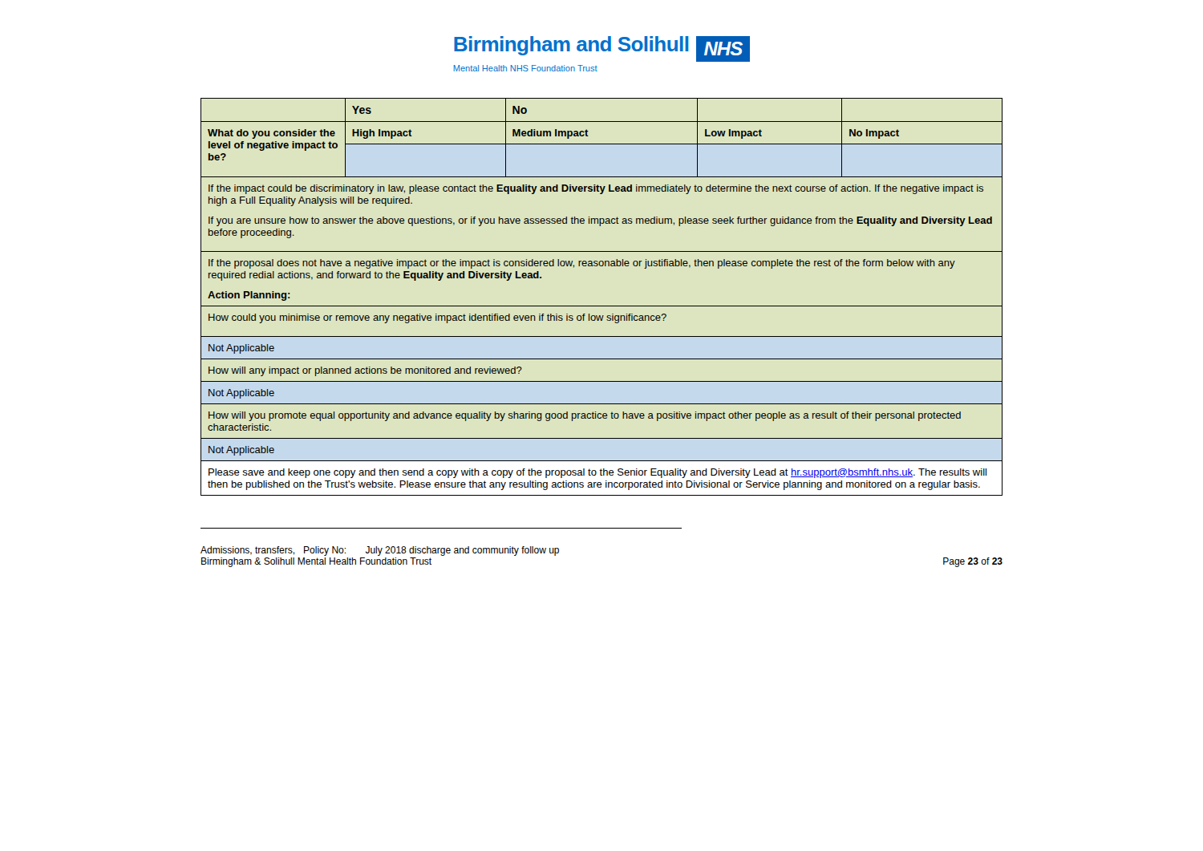Birmingham and Solihull NHS
Mental Health NHS Foundation Trust
| | Yes | No | | |
| What do you consider the level of negative impact to be? | High Impact | Medium Impact | Low Impact | No Impact |
| If the impact could be discriminatory in law, please contact the Equality and Diversity Lead immediately to determine the next course of action. If the negative impact is high a Full Equality Analysis will be required. If you are unsure how to answer the above questions, or if you have assessed the impact as medium, please seek further guidance from the Equality and Diversity Lead before proceeding. |
| If the proposal does not have a negative impact or the impact is considered low, reasonable or justifiable, then please complete the rest of the form below with any required redial actions, and forward to the Equality and Diversity Lead. Action Planning: |
| How could you minimise or remove any negative impact identified even if this is of low significance? |
| Not Applicable |
| How will any impact or planned actions be monitored and reviewed? |
| Not Applicable |
| How will you promote equal opportunity and advance equality by sharing good practice to have a positive impact other people as a result of their personal protected characteristic. |
| Not Applicable |
| Please save and keep one copy and then send a copy with a copy of the proposal to the Senior Equality and Diversity Lead at hr.support@bsmhft.nhs.uk . The results will then be published on the Trust's website. Please ensure that any resulting actions are incorporated into Divisional or Service planning and monitored on a regular basis. |
Admissions, transfers, Policy No: July 2018 discharge and community follow up
Birmingham & Solihull Mental Health Foundation Trust Page 23 of 23